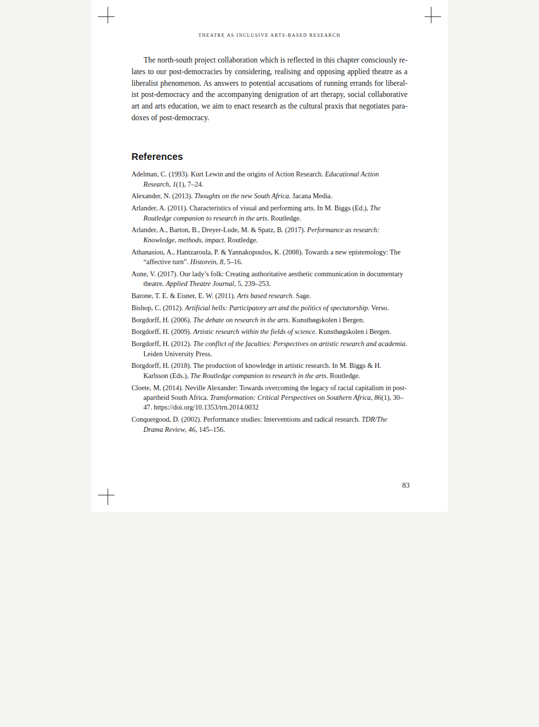Theatre as Inclusive Arts-Based Research
The north-south project collaboration which is reflected in this chapter consciously relates to our post-democracies by considering, realising and opposing applied theatre as a liberalist phenomenon. As answers to potential accusations of running errands for liberalist post-democracy and the accompanying denigration of art therapy, social collaborative art and arts education, we aim to enact research as the cultural praxis that negotiates paradoxes of post-democracy.
References
Adelman, C. (1993). Kurt Lewin and the origins of Action Research. Educational Action Research, 1(1), 7–24.
Alexander, N. (2013). Thoughts on the new South Africa. Jacana Media.
Arlander, A. (2011). Characteristics of visual and performing arts. In M. Biggs (Ed.), The Routledge companion to research in the arts. Routledge.
Arlander, A., Barton, B., Dreyer-Lude, M. & Spatz, B. (2017). Performance as research: Knowledge, methods, impact. Routledge.
Athanasiou, A., Hantzaroula, P. & Yannakopoulos, K. (2008). Towards a new epistemology: The “affective turn”. Historein, 8, 5–16.
Aune, V. (2017). Our lady’s folk: Creating authoritative aesthetic communication in documentary theatre. Applied Theatre Journal, 5, 239–253.
Barone, T. E. & Eisner, E. W. (2011). Arts based research. Sage.
Bishop, C. (2012). Artificial hells: Participatory art and the politics of spectatorship. Verso.
Borgdorff, H. (2006). The debate on research in the arts. Kunsthøgskolen i Bergen.
Borgdorff, H. (2009). Artistic research within the fields of science. Kunsthøgskolen i Bergen.
Borgdorff, H. (2012). The conflict of the faculties: Perspectives on artistic research and academia. Leiden University Press.
Borgdorff, H. (2018). The production of knowledge in artistic research. In M. Biggs & H. Karlsson (Eds.), The Routledge companion to research in the arts. Routledge.
Cloete, M. (2014). Neville Alexander: Towards overcoming the legacy of racial capitalism in post-apartheid South Africa. Transformation: Critical Perspectives on Southern Africa, 86(1), 30–47. https://doi.org/10.1353/trn.2014.0032
Conquergood, D. (2002). Performance studies: Interventions and radical research. TDR/The Drama Review, 46, 145–156.
83